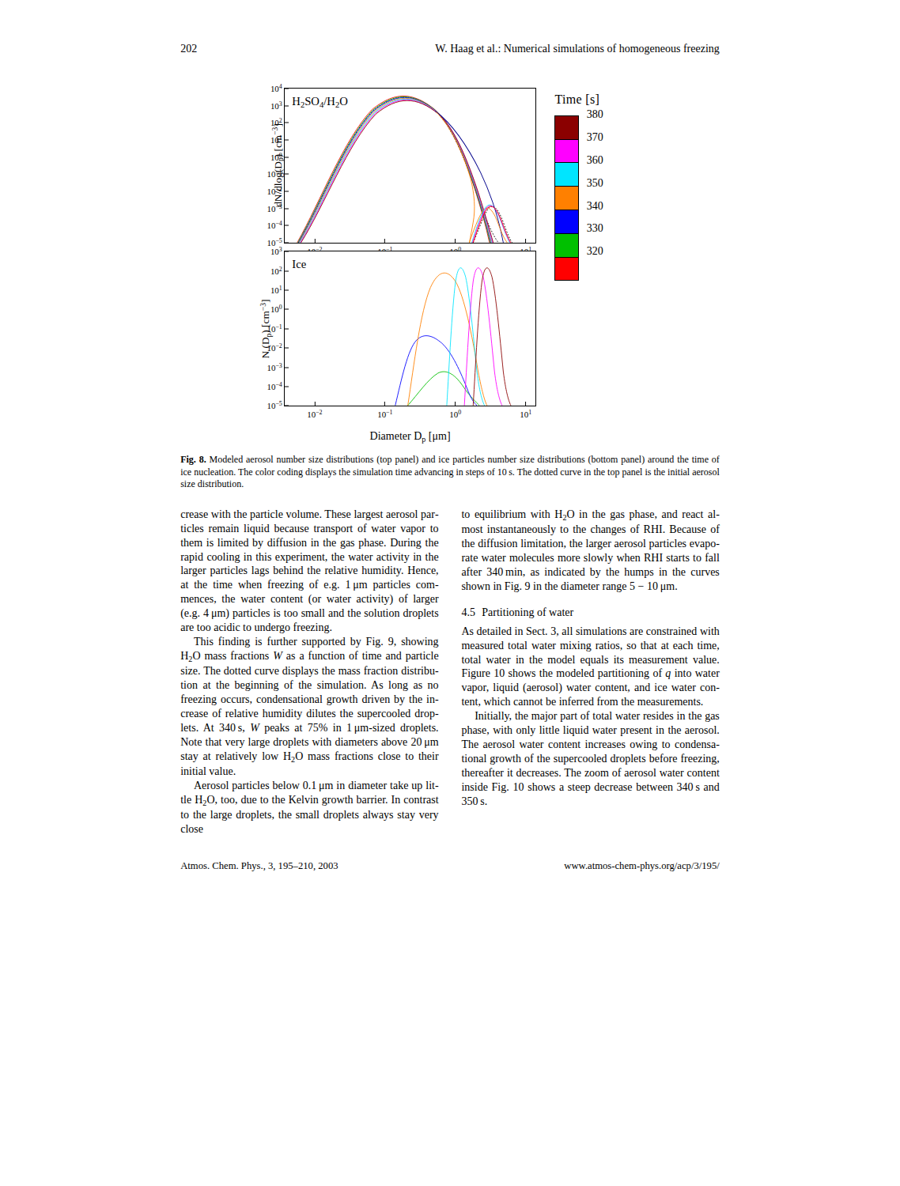202
W. Haag et al.: Numerical simulations of homogeneous freezing
dN/dlog(Dp) [cm−3]
H2SO4/H2O
104
103
102
101
100
10−1
10−2
10−3
10−4
10−5
10−2
10−1
100
101
N (Dp) [cm−3]
Ice
103
102
101
100
10−1
10−2
10−3
10−4
10−5
10−2
10−1
100
101
Diameter Dp [μm]
Time [s]
380 370 360 350 340 330 320
Fig. 8. Modeled aerosol number size distributions (top panel) and ice particles number size distributions (bottom panel) around the time of ice nucleation. The color coding displays the simulation time advancing in steps of 10 s. The dotted curve in the top panel is the initial aerosol size distribution.
crease with the particle volume. These largest aerosol particles remain liquid because transport of water vapor to them is limited by diffusion in the gas phase. During the rapid cooling in this experiment, the water activity in the larger particles lags behind the relative humidity. Hence, at the time when freezing of e.g. 1 μm particles commences, the water content (or water activity) of larger (e.g. 4 μm) particles is too small and the solution droplets are too acidic to undergo freezing.
This finding is further supported by Fig. 9, showing H2O mass fractions W as a function of time and particle size. The dotted curve displays the mass fraction distribution at the beginning of the simulation. As long as no freezing occurs, condensational growth driven by the increase of relative humidity dilutes the supercooled droplets. At 340 s, W peaks at 75% in 1 μm-sized droplets. Note that very large droplets with diameters above 20 μm stay at relatively low H2O mass fractions close to their initial value.
Aerosol particles below 0.1 μm in diameter take up little H2O, too, due to the Kelvin growth barrier. In contrast to the large droplets, the small droplets always stay very close
to equilibrium with H2O in the gas phase, and react almost instantaneously to the changes of RHI. Because of the diffusion limitation, the larger aerosol particles evaporate water molecules more slowly when RHI starts to fall after 340 min, as indicated by the humps in the curves shown in Fig. 9 in the diameter range 5 − 10 μm.
4.5 Partitioning of water
As detailed in Sect. 3, all simulations are constrained with measured total water mixing ratios, so that at each time, total water in the model equals its measurement value. Figure 10 shows the modeled partitioning of q into water vapor, liquid (aerosol) water content, and ice water content, which cannot be inferred from the measurements.
Initially, the major part of total water resides in the gas phase, with only little liquid water present in the aerosol. The aerosol water content increases owing to condensational growth of the supercooled droplets before freezing, thereafter it decreases. The zoom of aerosol water content inside Fig. 10 shows a steep decrease between 340 s and 350 s.
Atmos. Chem. Phys., 3, 195–210, 2003
www.atmos-chem-phys.org/acp/3/195/